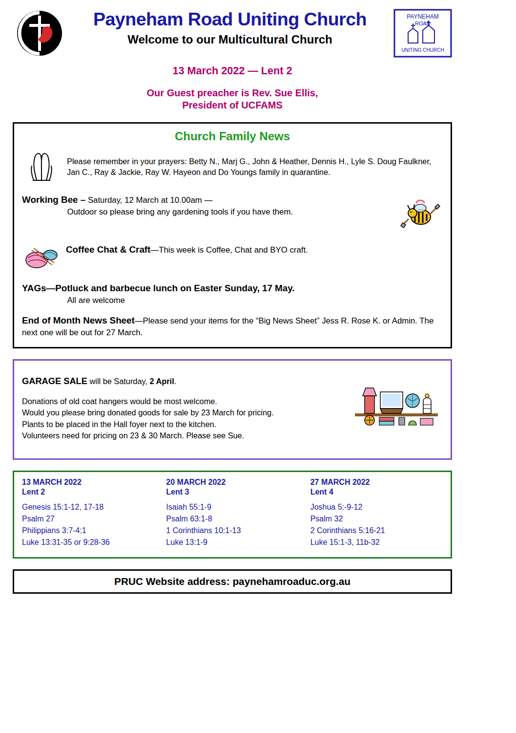Payneham Road Uniting Church
Welcome to our Multicultural Church
PAYNEHAM ROAD UNITING CHURCH
13 March 2022 — Lent 2
Our Guest preacher is Rev. Sue Ellis,
President of UCFAMS
Church Family News
Please remember in your prayers: Betty N., Marj G., John & Heather, Dennis H., Lyle S. Doug Faulkner, Jan C., Ray & Jackie, Ray W. Hayeon and Do Youngs family in quarantine.
Working Bee – Saturday, 12 March at 10.00am — Outdoor so please bring any gardening tools if you have them.
Coffee Chat & Craft—This week is Coffee, Chat and BYO craft.
YAGs—Potluck and barbecue lunch on Easter Sunday, 17 May. All are welcome
End of Month News Sheet—Please send your items for the “Big News Sheet” Jess R. Rose K. or Admin. The next one will be out for 27 March.
GARAGE SALE will be Saturday, 2 April.
Donations of old coat hangers would be most welcome.
Would you please bring donated goods for sale by 23 March for pricing.
Plants to be placed in the Hall foyer next to the kitchen.
Volunteers need for pricing on 23 & 30 March. Please see Sue.
13 MARCH 2022
Lent 2
Genesis 15:1-12, 17-18
Psalm 27
Philippians 3:7-4:1
Luke 13:31-35 or 9:28-36
20 MARCH 2022
Lent 3
Isaiah 55:1-9
Psalm 63:1-8
1 Corinthians 10:1-13
Luke 13:1-9
27 MARCH 2022
Lent 4
Joshua 5:-9-12
Psalm 32
2 Corinthians 5:16-21
Luke 15:1-3, 11b-32
PRUC Website address: paynehamroaduc.org.au